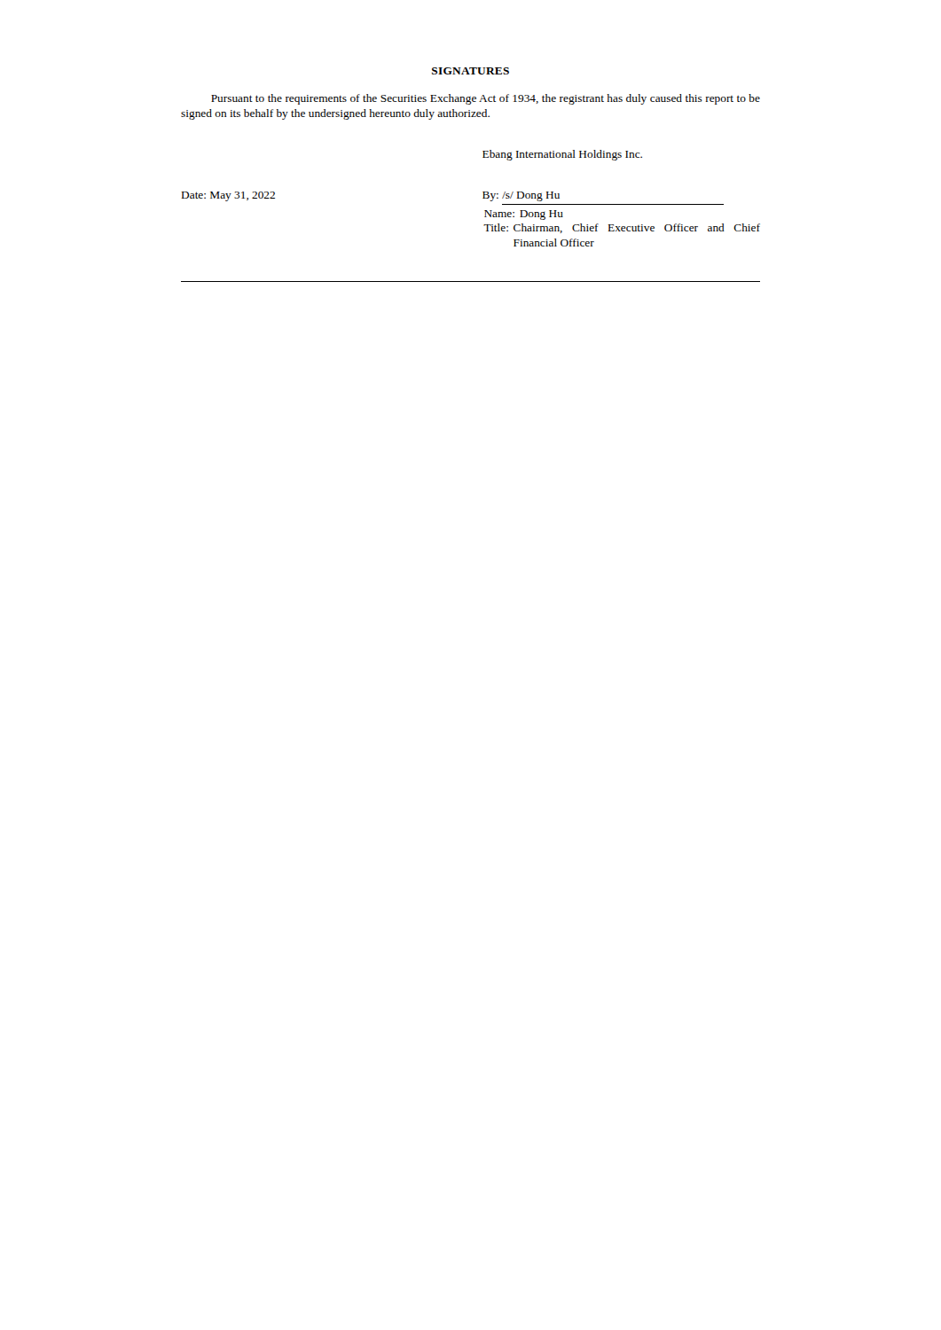SIGNATURES
Pursuant to the requirements of the Securities Exchange Act of 1934, the registrant has duly caused this report to be signed on its behalf by the undersigned hereunto duly authorized.
| | Ebang International Holdings Inc. |
| Date: May 31, 2022 | By: /s/ Dong Hu Name: Dong Hu Title: Chairman, Chief Executive Officer and Chief Financial Officer |